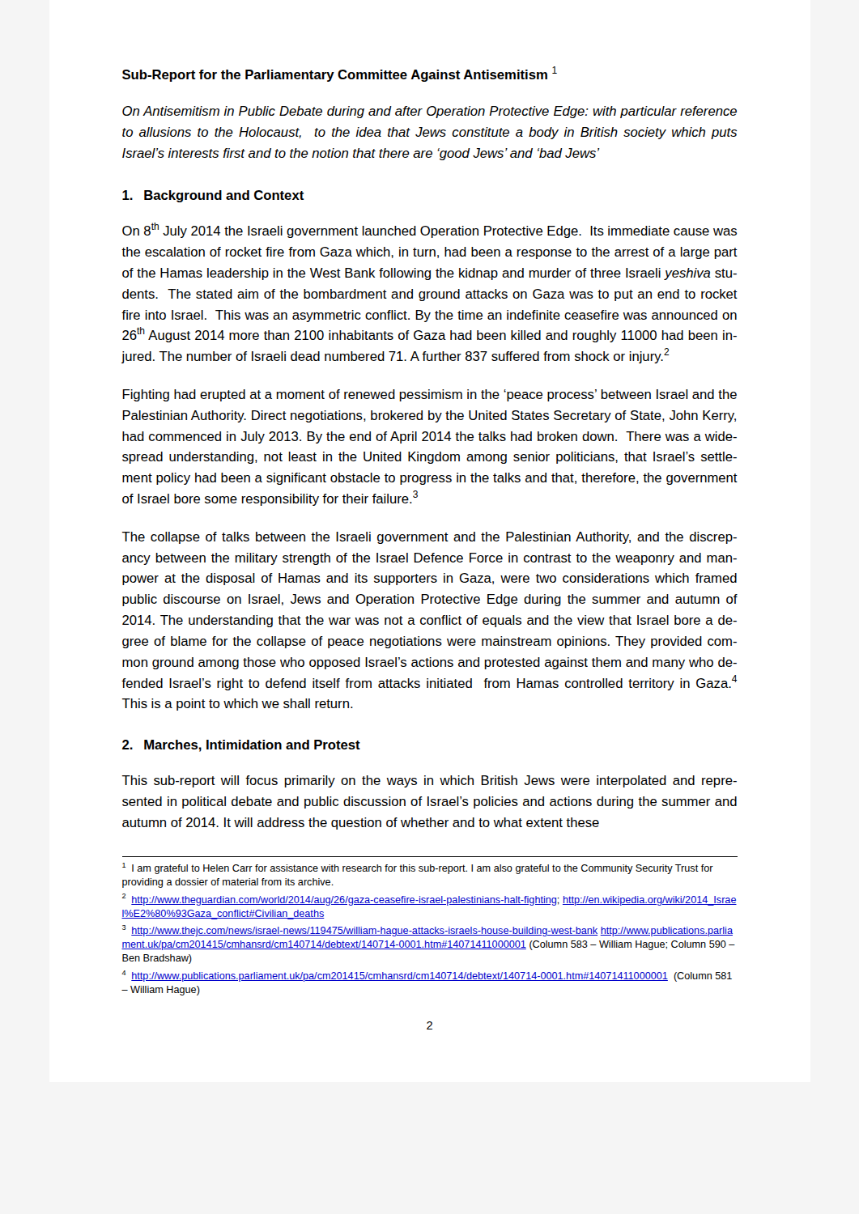Sub-Report for the Parliamentary Committee Against Antisemitism 1
On Antisemitism in Public Debate during and after Operation Protective Edge: with particular reference to allusions to the Holocaust, to the idea that Jews constitute a body in British society which puts Israel’s interests first and to the notion that there are ‘good Jews’ and ‘bad Jews’
1. Background and Context
On 8th July 2014 the Israeli government launched Operation Protective Edge. Its immediate cause was the escalation of rocket fire from Gaza which, in turn, had been a response to the arrest of a large part of the Hamas leadership in the West Bank following the kidnap and murder of three Israeli yeshiva students. The stated aim of the bombardment and ground attacks on Gaza was to put an end to rocket fire into Israel. This was an asymmetric conflict. By the time an indefinite ceasefire was announced on 26th August 2014 more than 2100 inhabitants of Gaza had been killed and roughly 11000 had been injured. The number of Israeli dead numbered 71. A further 837 suffered from shock or injury.2
Fighting had erupted at a moment of renewed pessimism in the ‘peace process’ between Israel and the Palestinian Authority. Direct negotiations, brokered by the United States Secretary of State, John Kerry, had commenced in July 2013. By the end of April 2014 the talks had broken down. There was a widespread understanding, not least in the United Kingdom among senior politicians, that Israel’s settlement policy had been a significant obstacle to progress in the talks and that, therefore, the government of Israel bore some responsibility for their failure.3
The collapse of talks between the Israeli government and the Palestinian Authority, and the discrepancy between the military strength of the Israel Defence Force in contrast to the weaponry and manpower at the disposal of Hamas and its supporters in Gaza, were two considerations which framed public discourse on Israel, Jews and Operation Protective Edge during the summer and autumn of 2014. The understanding that the war was not a conflict of equals and the view that Israel bore a degree of blame for the collapse of peace negotiations were mainstream opinions. They provided common ground among those who opposed Israel’s actions and protested against them and many who defended Israel’s right to defend itself from attacks initiated from Hamas controlled territory in Gaza.4 This is a point to which we shall return.
2. Marches, Intimidation and Protest
This sub-report will focus primarily on the ways in which British Jews were interpolated and represented in political debate and public discussion of Israel’s policies and actions during the summer and autumn of 2014. It will address the question of whether and to what extent these
1 I am grateful to Helen Carr for assistance with research for this sub-report. I am also grateful to the Community Security Trust for providing a dossier of material from its archive.
2 http://www.theguardian.com/world/2014/aug/26/gaza-ceasefire-israel-palestinians-halt-fighting; http://en.wikipedia.org/wiki/2014_Israel%E2%80%93Gaza_conflict#Civilian_deaths
3 http://www.thejc.com/news/israel-news/119475/william-hague-attacks-israels-house-building-west-bank http://www.publications.parliament.uk/pa/cm201415/cmhansrd/cm140714/debtext/140714-0001.htm#14071411000001 (Column 583 – William Hague; Column 590 – Ben Bradshaw)
4 http://www.publications.parliament.uk/pa/cm201415/cmhansrd/cm140714/debtext/140714-0001.htm#14071411000001 (Column 581 – William Hague)
2